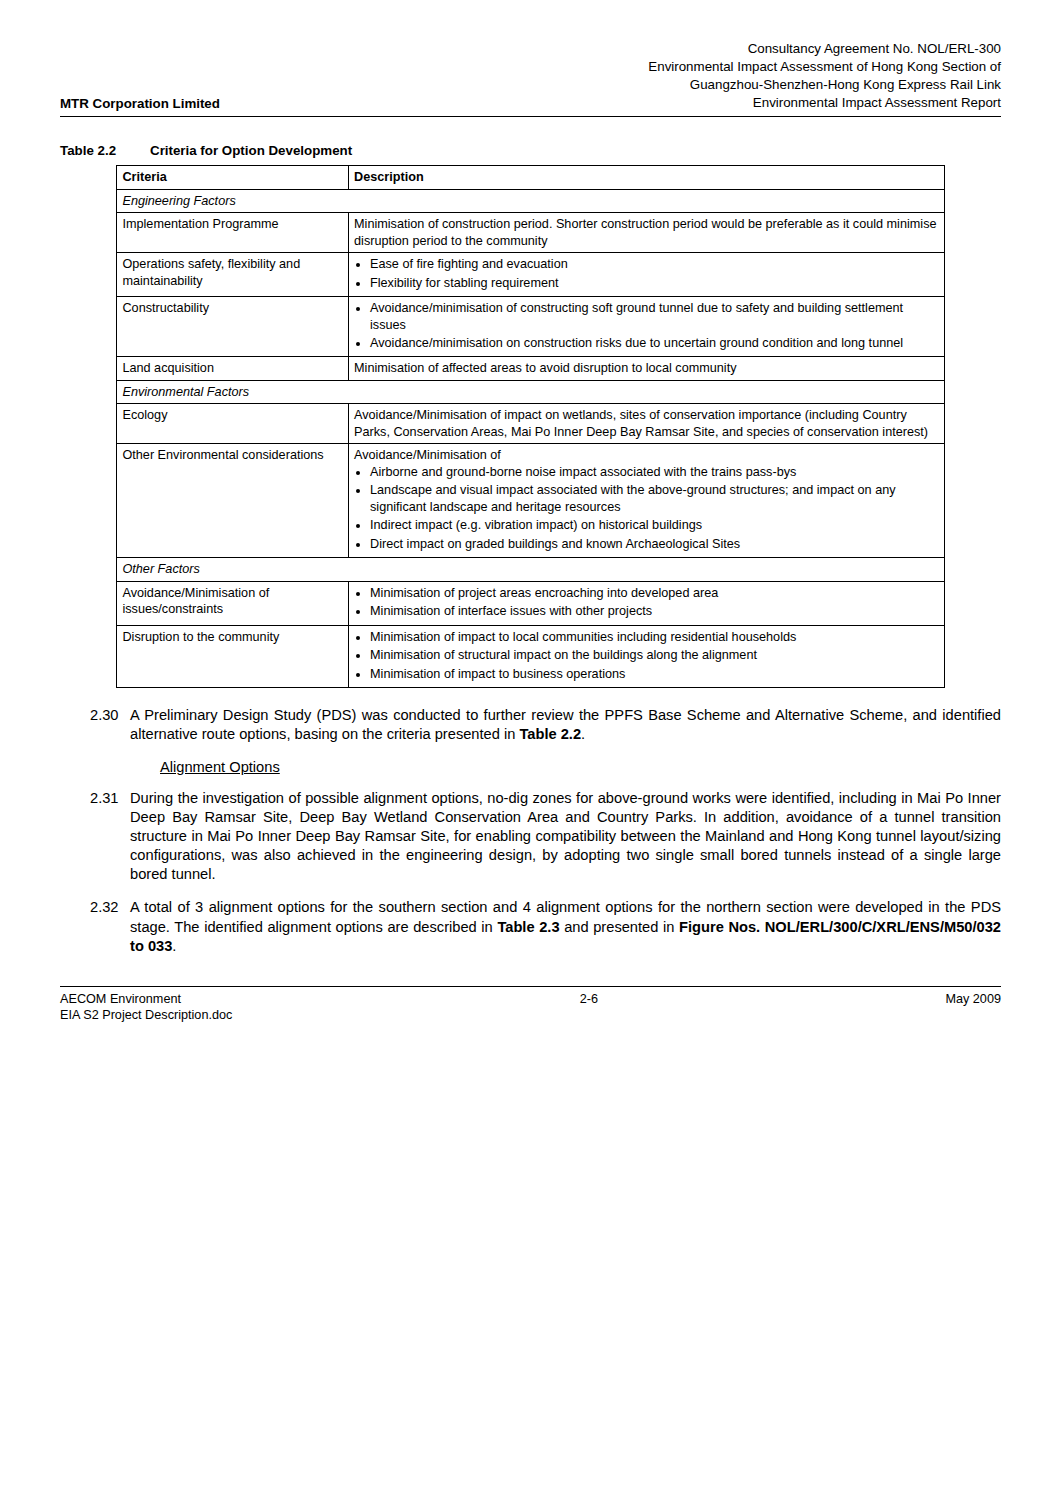MTR Corporation Limited
Consultancy Agreement No. NOL/ERL-300
Environmental Impact Assessment of Hong Kong Section of
Guangzhou-Shenzhen-Hong Kong Express Rail Link
Environmental Impact Assessment Report
Table 2.2 Criteria for Option Development
| Criteria | Description |
| --- | --- |
| Engineering Factors |
| Implementation Programme | Minimisation of construction period. Shorter construction period would be preferable as it could minimise disruption period to the community |
| Operations safety, flexibility and maintainability | Ease of fire fighting and evacuation Flexibility for stabling requirement |
| Constructability | Avoidance/minimisation of constructing soft ground tunnel due to safety and building settlement issues Avoidance/minimisation on construction risks due to uncertain ground condition and long tunnel |
| Land acquisition | Minimisation of affected areas to avoid disruption to local community |
| Environmental Factors |
| Ecology | Avoidance/Minimisation of impact on wetlands, sites of conservation importance (including Country Parks, Conservation Areas, Mai Po Inner Deep Bay Ramsar Site, and species of conservation interest) |
| Other Environmental considerations | Avoidance/Minimisation of Airborne and ground-borne noise impact associated with the trains pass-bys Landscape and visual impact associated with the above-ground structures; and impact on any significant landscape and heritage resources Indirect impact (e.g. vibration impact) on historical buildings Direct impact on graded buildings and known Archaeological Sites |
| Other Factors |
| Avoidance/Minimisation of issues/constraints | Minimisation of project areas encroaching into developed area Minimisation of interface issues with other projects |
| Disruption to the community | Minimisation of impact to local communities including residential households Minimisation of structural impact on the buildings along the alignment Minimisation of impact to business operations |
2.30
A Preliminary Design Study (PDS) was conducted to further review the PPFS Base Scheme and Alternative Scheme, and identified alternative route options, basing on the criteria presented in Table 2.2.
Alignment Options
2.31
During the investigation of possible alignment options, no-dig zones for above-ground works were identified, including in Mai Po Inner Deep Bay Ramsar Site, Deep Bay Wetland Conservation Area and Country Parks. In addition, avoidance of a tunnel transition structure in Mai Po Inner Deep Bay Ramsar Site, for enabling compatibility between the Mainland and Hong Kong tunnel layout/sizing configurations, was also achieved in the engineering design, by adopting two single small bored tunnels instead of a single large bored tunnel.
2.32
A total of 3 alignment options for the southern section and 4 alignment options for the northern section were developed in the PDS stage. The identified alignment options are described in Table 2.3 and presented in Figure Nos. NOL/ERL/300/C/XRL/ENS/M50/032 to 033.
AECOM Environment
EIA S2 Project Description.doc
2-6
May 2009